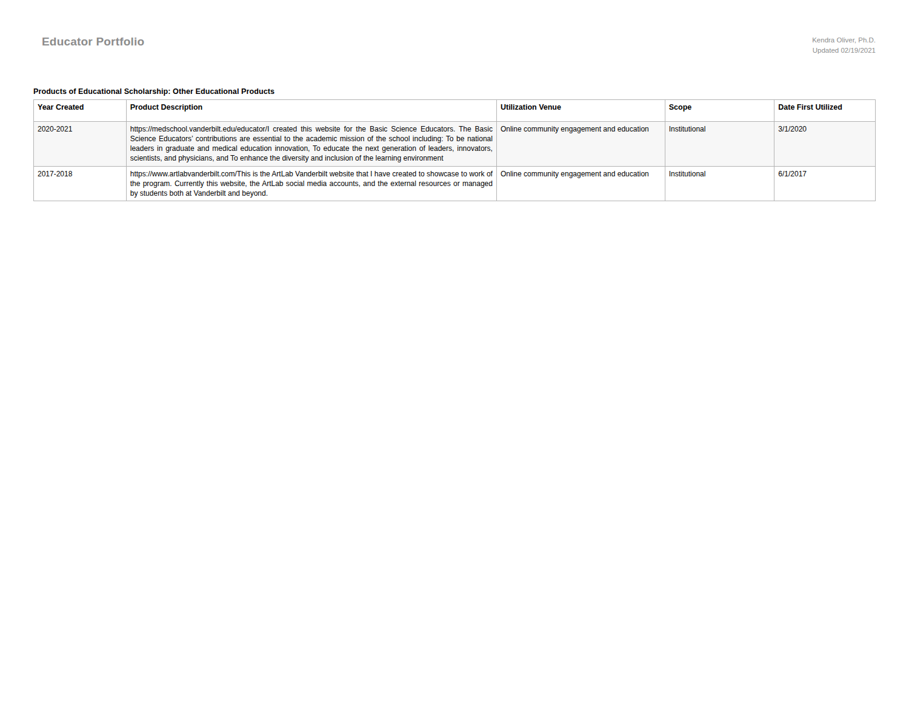Kendra Oliver, Ph.D.
Updated 02/19/2021
Educator Portfolio
Products of Educational Scholarship: Other Educational Products
| Year Created | Product Description | Utilization Venue | Scope | Date First Utilized |
| --- | --- | --- | --- | --- |
| 2020-2021 | https://medschool.vanderbilt.edu/educator/I created this website for the Basic Science Educators. The Basic Science Educators’ contributions are essential to the academic mission of the school including: To be national leaders in graduate and medical education innovation, To educate the next generation of leaders, innovators, scientists, and physicians, and To enhance the diversity and inclusion of the learning environment | Online community engagement and education | Institutional | 3/1/2020 |
| 2017-2018 | https://www.artlabvanderbilt.com/This is the ArtLab Vanderbilt website that I have created to showcase to work of the program. Currently this website, the ArtLab social media accounts, and the external resources or managed by students both at Vanderbilt and beyond. | Online community engagement and education | Institutional | 6/1/2017 |